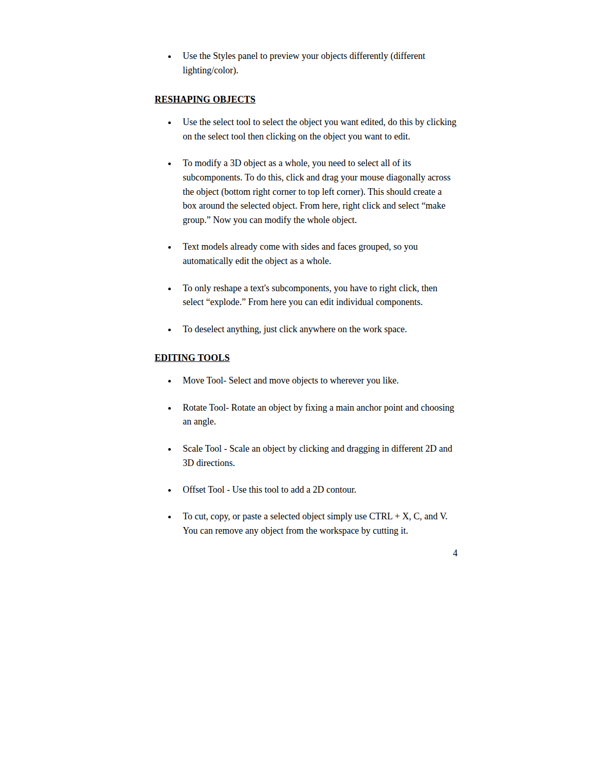Use the Styles panel to preview your objects differently (different lighting/color).
RESHAPING OBJECTS
Use the select tool to select the object you want edited, do this by clicking on the select tool then clicking on the object you want to edit.
To modify a 3D object as a whole, you need to select all of its subcomponents. To do this, click and drag your mouse diagonally across the object (bottom right corner to top left corner). This should create a box around the selected object. From here, right click and select “make group.” Now you can modify the whole object.
Text models already come with sides and faces grouped, so you automatically edit the object as a whole.
To only reshape a text's subcomponents, you have to right click, then select “explode.” From here you can edit individual components.
To deselect anything, just click anywhere on the work space.
EDITING TOOLS
Move Tool- Select and move objects to wherever you like.
Rotate Tool- Rotate an object by fixing a main anchor point and choosing an angle.
Scale Tool - Scale an object by clicking and dragging in different 2D and 3D directions.
Offset Tool - Use this tool to add a 2D contour.
To cut, copy, or paste a selected object simply use CTRL + X, C, and V. You can remove any object from the workspace by cutting it.
4